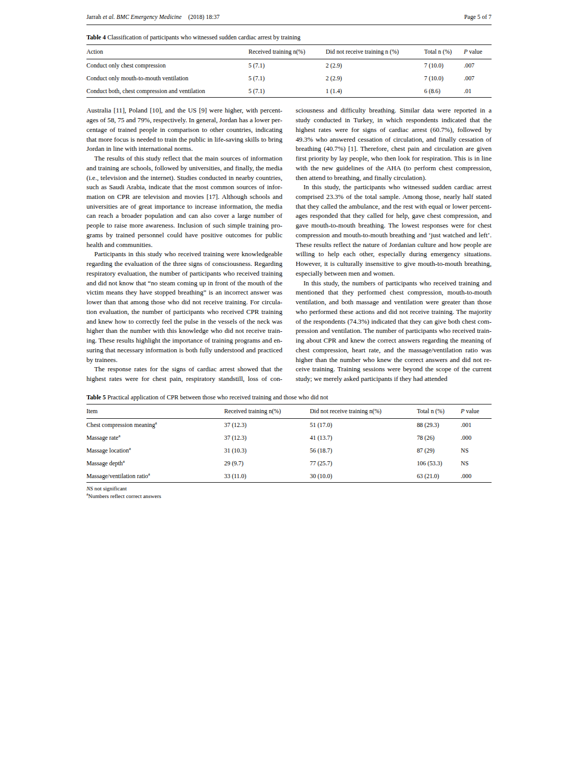Jarrah et al. BMC Emergency Medicine (2018) 18:37
Page 5 of 7
Table 4 Classification of participants who witnessed sudden cardiac arrest by training
| Action | Received training n(%) | Did not receive training n (%) | Total n (%) | P value |
| --- | --- | --- | --- | --- |
| Conduct only chest compression | 5 (7.1) | 2 (2.9) | 7 (10.0) | .007 |
| Conduct only mouth-to-mouth ventilation | 5 (7.1) | 2 (2.9) | 7 (10.0) | .007 |
| Conduct both, chest compression and ventilation | 5 (7.1) | 1 (1.4) | 6 (8.6) | .01 |
Australia [11], Poland [10], and the US [9] were higher, with percentages of 58, 75 and 79%, respectively. In general, Jordan has a lower percentage of trained people in comparison to other countries, indicating that more focus is needed to train the public in life-saving skills to bring Jordan in line with international norms.
The results of this study reflect that the main sources of information and training are schools, followed by universities, and finally, the media (i.e., television and the internet). Studies conducted in nearby countries, such as Saudi Arabia, indicate that the most common sources of information on CPR are television and movies [17]. Although schools and universities are of great importance to increase information, the media can reach a broader population and can also cover a large number of people to raise more awareness. Inclusion of such simple training programs by trained personnel could have positive outcomes for public health and communities.
Participants in this study who received training were knowledgeable regarding the evaluation of the three signs of consciousness. Regarding respiratory evaluation, the number of participants who received training and did not know that “no steam coming up in front of the mouth of the victim means they have stopped breathing” is an incorrect answer was lower than that among those who did not receive training. For circulation evaluation, the number of participants who received CPR training and knew how to correctly feel the pulse in the vessels of the neck was higher than the number with this knowledge who did not receive training. These results highlight the importance of training programs and ensuring that necessary information is both fully understood and practiced by trainees.
The response rates for the signs of cardiac arrest showed that the highest rates were for chest pain, respiratory standstill, loss of consciousness and difficulty breathing. Similar data were reported in a study conducted in Turkey, in which respondents indicated that the highest rates were for signs of cardiac arrest (60.7%), followed by 49.3% who answered cessation of circulation, and finally cessation of breathing (40.7%) [1]. Therefore, chest pain and circulation are given first priority by lay people, who then look for respiration. This is in line with the new guidelines of the AHA (to perform chest compression, then attend to breathing, and finally circulation).
In this study, the participants who witnessed sudden cardiac arrest comprised 23.3% of the total sample. Among those, nearly half stated that they called the ambulance, and the rest with equal or lower percentages responded that they called for help, gave chest compression, and gave mouth-to-mouth breathing. The lowest responses were for chest compression and mouth-to-mouth breathing and ‘just watched and left’. These results reflect the nature of Jordanian culture and how people are willing to help each other, especially during emergency situations. However, it is culturally insensitive to give mouth-to-mouth breathing, especially between men and women.
In this study, the numbers of participants who received training and mentioned that they performed chest compression, mouth-to-mouth ventilation, and both massage and ventilation were greater than those who performed these actions and did not receive training. The majority of the respondents (74.3%) indicated that they can give both chest compression and ventilation. The number of participants who received training about CPR and knew the correct answers regarding the meaning of chest compression, heart rate, and the massage/ventilation ratio was higher than the number who knew the correct answers and did not receive training. Training sessions were beyond the scope of the current study; we merely asked participants if they had attended
Table 5 Practical application of CPR between those who received training and those who did not
| Item | Received training n(%) | Did not receive training n(%) | Total n (%) | P value |
| --- | --- | --- | --- | --- |
| Chest compression meaning a | 37 (12.3) | 51 (17.0) | 88 (29.3) | .001 |
| Massage rate a | 37 (12.3) | 41 (13.7) | 78 (26) | .000 |
| Massage location a | 31 (10.3) | 56 (18.7) | 87 (29) | NS |
| Massage depth a | 29 (9.7) | 77 (25.7) | 106 (53.3) | NS |
| Massage/ventilation ratio a | 33 (11.0) | 30 (10.0) | 63 (21.0) | .000 |
NS not significant
aNumbers reflect correct answers